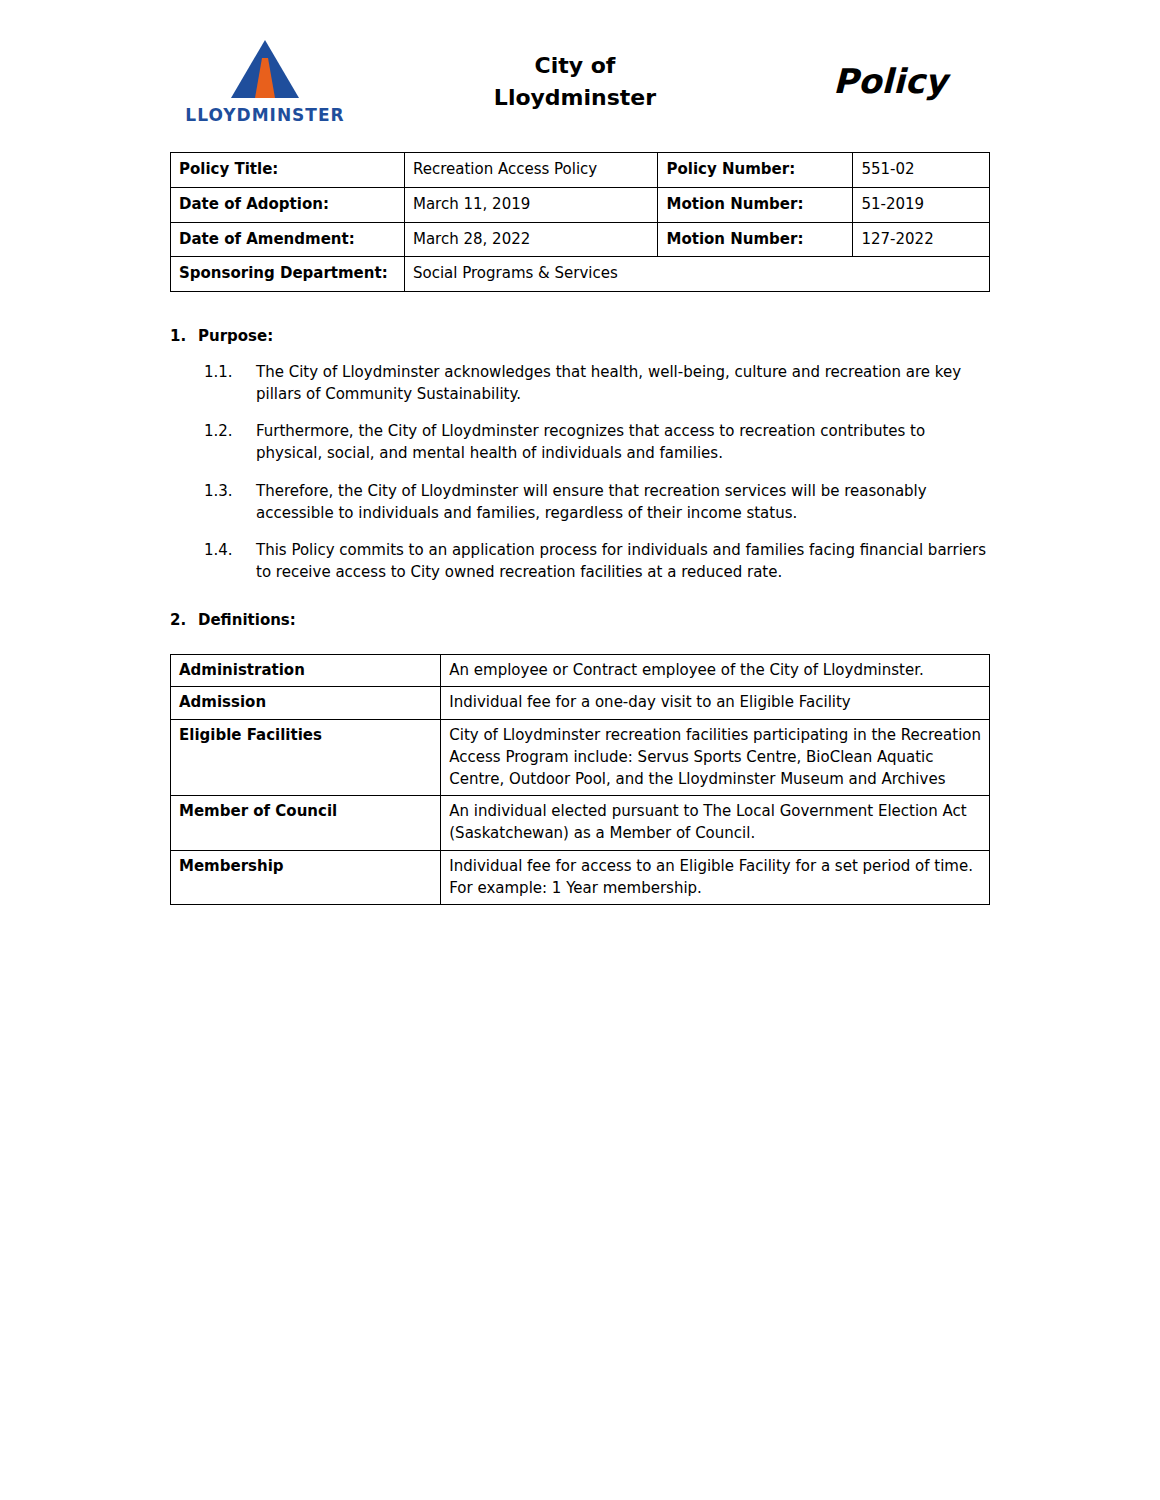LLOYDMINSTER
City of
Lloydminster
Policy
| Policy Title: | Recreation Access Policy | Policy Number: | 551-02 |
| Date of Adoption: | March 11, 2019 | Motion Number: | 51-2019 |
| Date of Amendment: | March 28, 2022 | Motion Number: | 127-2022 |
| Sponsoring Department: | Social Programs & Services |
1. Purpose:
1.1.
The City of Lloydminster acknowledges that health, well-being, culture and recreation are key pillars of Community Sustainability.
1.2.
Furthermore, the City of Lloydminster recognizes that access to recreation contributes to physical, social, and mental health of individuals and families.
1.3.
Therefore, the City of Lloydminster will ensure that recreation services will be reasonably accessible to individuals and families, regardless of their income status.
1.4.
This Policy commits to an application process for individuals and families facing financial barriers to receive access to City owned recreation facilities at a reduced rate.
2. Definitions:
| Administration | An employee or Contract employee of the City of Lloydminster. |
| Admission | Individual fee for a one-day visit to an Eligible Facility |
| Eligible Facilities | City of Lloydminster recreation facilities participating in the Recreation Access Program include: Servus Sports Centre, BioClean Aquatic Centre, Outdoor Pool, and the Lloydminster Museum and Archives |
| Member of Council | An individual elected pursuant to The Local Government Election Act (Saskatchewan) as a Member of Council. |
| Membership | Individual fee for access to an Eligible Facility for a set period of time. For example: 1 Year membership. |